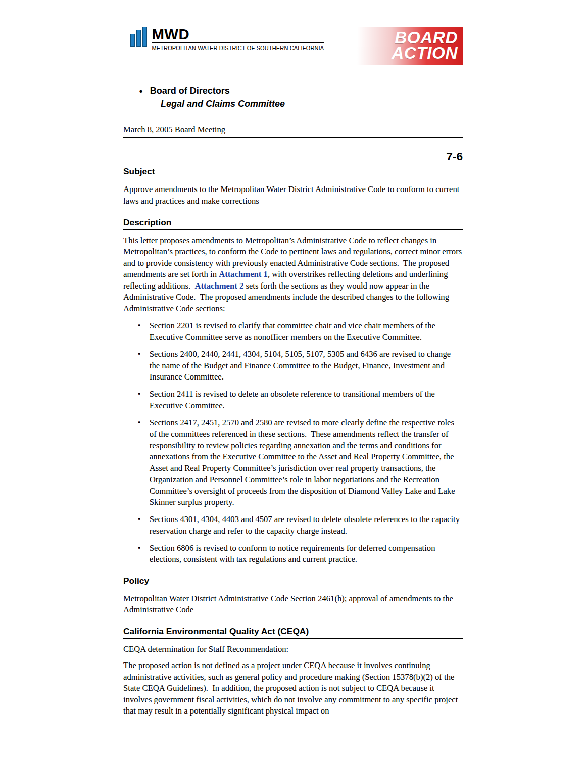MWD
METROPOLITAN WATER DISTRICT OF SOUTHERN CALIFORNIA
BOARD
ACTION
Board of Directors
Legal and Claims Committee
March 8, 2005 Board Meeting
7-6
Subject
Approve amendments to the Metropolitan Water District Administrative Code to conform to current laws and practices and make corrections
Description
This letter proposes amendments to Metropolitan’s Administrative Code to reflect changes in Metropolitan’s practices, to conform the Code to pertinent laws and regulations, correct minor errors and to provide consistency with previously enacted Administrative Code sections. The proposed amendments are set forth in Attachment 1, with overstrikes reflecting deletions and underlining reflecting additions. Attachment 2 sets forth the sections as they would now appear in the Administrative Code. The proposed amendments include the described changes to the following Administrative Code sections:
Section 2201 is revised to clarify that committee chair and vice chair members of the Executive Committee serve as nonofficer members on the Executive Committee.
Sections 2400, 2440, 2441, 4304, 5104, 5105, 5107, 5305 and 6436 are revised to change the name of the Budget and Finance Committee to the Budget, Finance, Investment and Insurance Committee.
Section 2411 is revised to delete an obsolete reference to transitional members of the Executive Committee.
Sections 2417, 2451, 2570 and 2580 are revised to more clearly define the respective roles of the committees referenced in these sections. These amendments reflect the transfer of responsibility to review policies regarding annexation and the terms and conditions for annexations from the Executive Committee to the Asset and Real Property Committee, the Asset and Real Property Committee’s jurisdiction over real property transactions, the Organization and Personnel Committee’s role in labor negotiations and the Recreation Committee’s oversight of proceeds from the disposition of Diamond Valley Lake and Lake Skinner surplus property.
Sections 4301, 4304, 4403 and 4507 are revised to delete obsolete references to the capacity reservation charge and refer to the capacity charge instead.
Section 6806 is revised to conform to notice requirements for deferred compensation elections, consistent with tax regulations and current practice.
Policy
Metropolitan Water District Administrative Code Section 2461(h); approval of amendments to the Administrative Code
California Environmental Quality Act (CEQA)
CEQA determination for Staff Recommendation:
The proposed action is not defined as a project under CEQA because it involves continuing administrative activities, such as general policy and procedure making (Section 15378(b)(2) of the State CEQA Guidelines). In addition, the proposed action is not subject to CEQA because it involves government fiscal activities, which do not involve any commitment to any specific project that may result in a potentially significant physical impact on